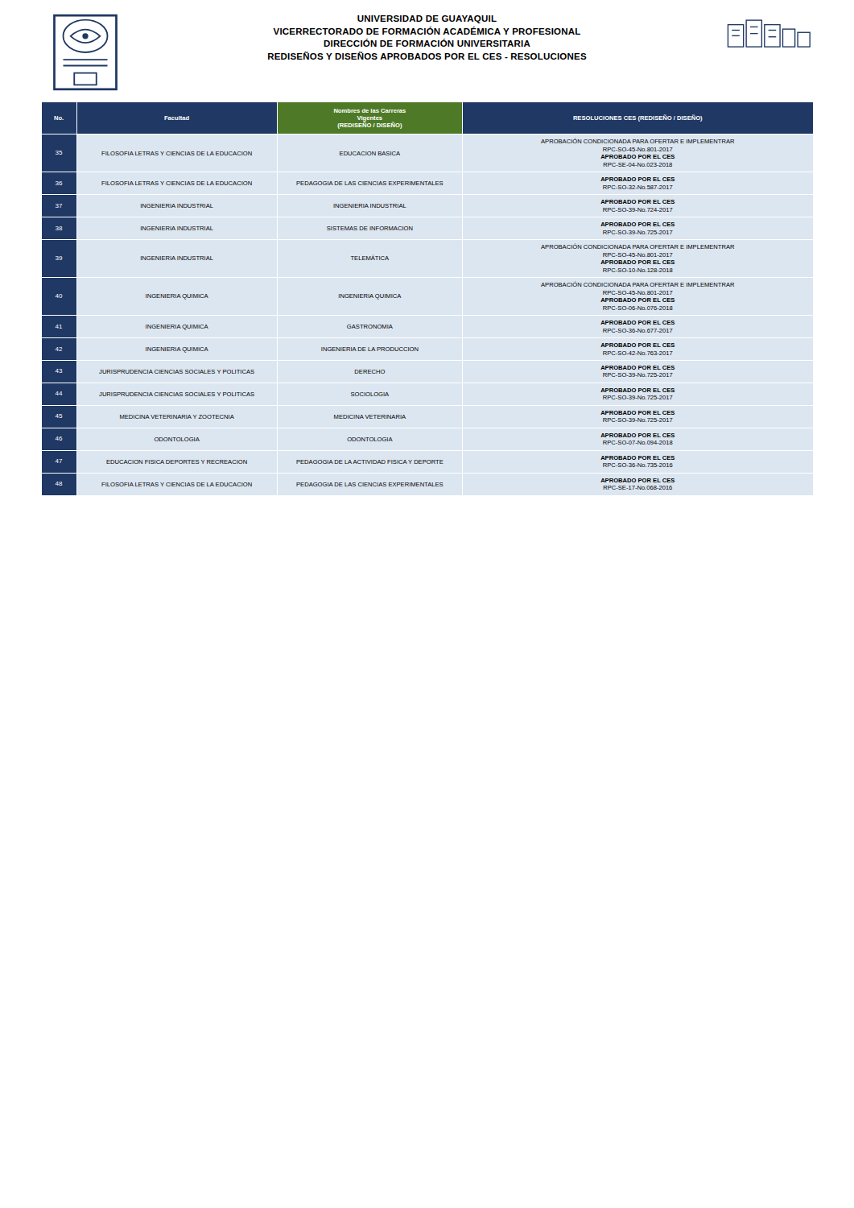UNIVERSIDAD DE GUAYAQUIL
VICERRECTORADO DE FORMACIÓN ACADÉMICA Y PROFESIONAL
DIRECCIÓN DE FORMACIÓN UNIVERSITARIA
REDISEÑOS Y DISEÑOS APROBADOS POR EL CES - RESOLUCIONES
| No. | Facultad | Nombres de las Carreras Vigentes (REDISEÑO / DISEÑO) | RESOLUCIONES CES (REDISEÑO / DISEÑO) |
| --- | --- | --- | --- |
| 35 | FILOSOFIA LETRAS Y CIENCIAS DE LA EDUCACION | EDUCACION BASICA | APROBACIÓN CONDICIONADA PARA OFERTAR E IMPLEMENTRAR RPC-SO-45-No.801-2017 APROBADO POR EL CES RPC-SE-04-No.023-2018 |
| 36 | FILOSOFIA LETRAS Y CIENCIAS DE LA EDUCACION | PEDAGOGIA DE LAS CIENCIAS EXPERIMENTALES | APROBADO POR EL CES RPC-SO-32-No.587-2017 |
| 37 | INGENIERIA INDUSTRIAL | INGENIERIA INDUSTRIAL | APROBADO POR EL CES RPC-SO-39-No.724-2017 |
| 38 | INGENIERIA INDUSTRIAL | SISTEMAS DE INFORMACION | APROBADO POR EL CES RPC-SO-39-No.725-2017 |
| 39 | INGENIERIA INDUSTRIAL | TELEMÁTICA | APROBACIÓN CONDICIONADA PARA OFERTAR E IMPLEMENTRAR RPC-SO-45-No.801-2017 APROBADO POR EL CES RPC-SO-10-No.128-2018 |
| 40 | INGENIERIA QUIMICA | INGENIERIA QUIMICA | APROBACIÓN CONDICIONADA PARA OFERTAR E IMPLEMENTRAR RPC-SO-45-No.801-2017 APROBADO POR EL CES RPC-SO-06-No.076-2018 |
| 41 | INGENIERIA QUIMICA | GASTRONOMIA | APROBADO POR EL CES RPC-SO-36-No.677-2017 |
| 42 | INGENIERIA QUIMICA | INGENIERIA DE LA PRODUCCION | APROBADO POR EL CES RPC-SO-42-No.763-2017 |
| 43 | JURISPRUDENCIA CIENCIAS SOCIALES Y POLITICAS | DERECHO | APROBADO POR EL CES RPC-SO-39-No.725-2017 |
| 44 | JURISPRUDENCIA CIENCIAS SOCIALES Y POLITICAS | SOCIOLOGIA | APROBADO POR EL CES RPC-SO-39-No.725-2017 |
| 45 | MEDICINA VETERINARIA Y ZOOTECNIA | MEDICINA VETERINARIA | APROBADO POR EL CES RPC-SO-39-No.725-2017 |
| 46 | ODONTOLOGIA | ODONTOLOGIA | APROBADO POR EL CES RPC-SO-07-No.094-2018 |
| 47 | EDUCACION FISICA DEPORTES Y RECREACION | PEDAGOGIA DE LA ACTIVIDAD FISICA Y DEPORTE | APROBADO POR EL CES RPC-SO-36-No.735-2016 |
| 48 | FILOSOFIA LETRAS Y CIENCIAS DE LA EDUCACION | PEDAGOGIA DE LAS CIENCIAS EXPERIMENTALES | APROBADO POR EL CES RPC-SE-17-No.068-2016 |